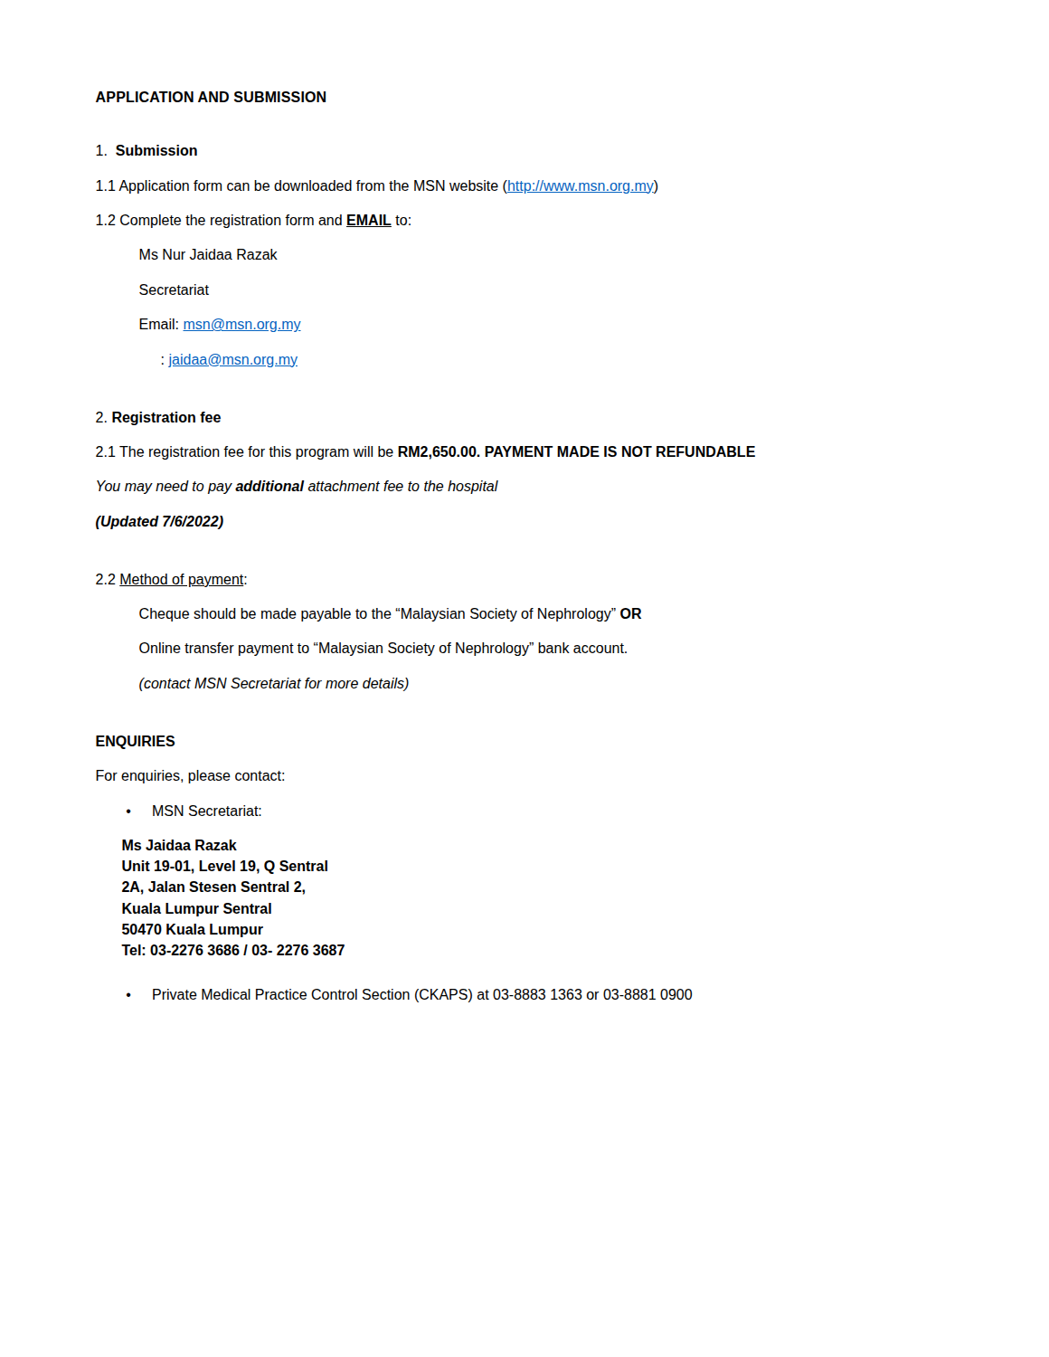APPLICATION AND SUBMISSION
1. Submission
1.1 Application form can be downloaded from the MSN website (http://www.msn.org.my)
1.2 Complete the registration form and EMAIL to:
Ms Nur Jaidaa Razak
Secretariat
Email: msn@msn.org.my
: jaidaa@msn.org.my
2. Registration fee
2.1 The registration fee for this program will be RM2,650.00. PAYMENT MADE IS NOT REFUNDABLE
You may need to pay additional attachment fee to the hospital
(Updated 7/6/2022)
2.2 Method of payment:
Cheque should be made payable to the “Malaysian Society of Nephrology” OR
Online transfer payment to “Malaysian Society of Nephrology” bank account.
(contact MSN Secretariat for more details)
ENQUIRIES
For enquiries, please contact:
MSN Secretariat:
Ms Jaidaa Razak
Unit 19-01, Level 19, Q Sentral
2A, Jalan Stesen Sentral 2,
Kuala Lumpur Sentral
50470 Kuala Lumpur
Tel: 03-2276 3686 / 03- 2276 3687
Private Medical Practice Control Section (CKAPS) at 03-8883 1363 or 03-8881 0900